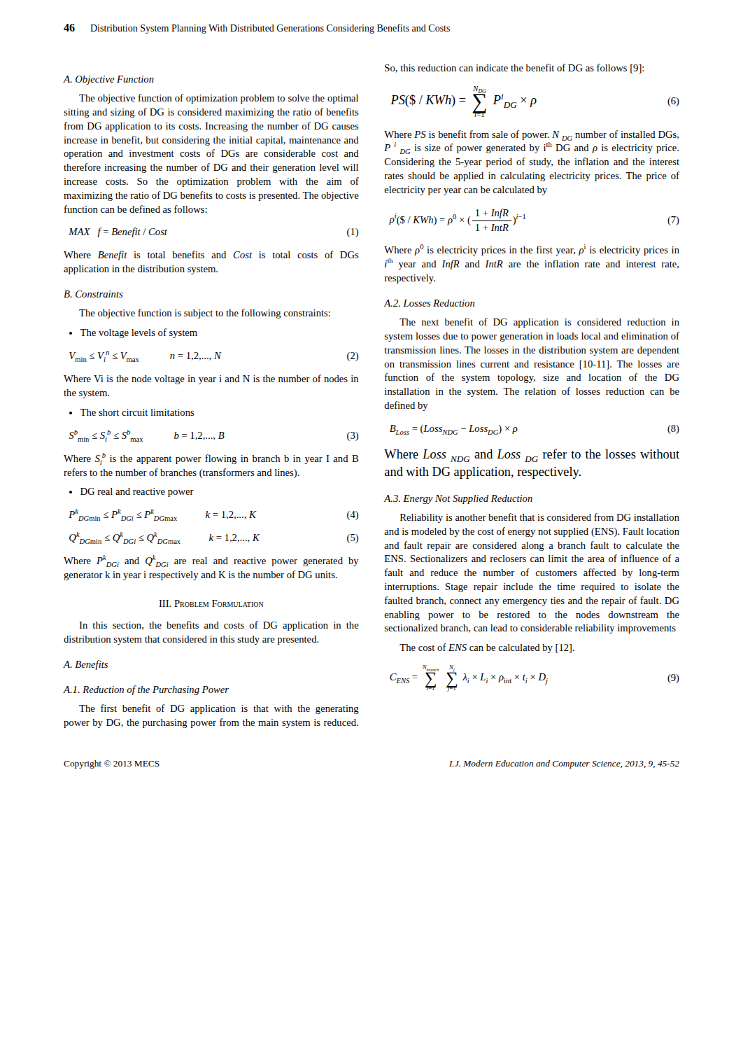46 Distribution System Planning With Distributed Generations Considering Benefits and Costs
A. Objective Function
The objective function of optimization problem to solve the optimal sitting and sizing of DG is considered maximizing the ratio of benefits from DG application to its costs. Increasing the number of DG causes increase in benefit, but considering the initial capital, maintenance and operation and investment costs of DGs are considerable cost and therefore increasing the number of DG and their generation level will increase costs. So the optimization problem with the aim of maximizing the ratio of DG benefits to costs is presented. The objective function can be defined as follows:
MAX f = Benefit / Cost (1)
Where Benefit is total benefits and Cost is total costs of DGs application in the distribution system.
B. Constraints
The objective function is subject to the following constraints:
The voltage levels of system
Vmin ≤ Vin ≤ Vmax n = 1,2,..., N (2)
Where Vi is the node voltage in year i and N is the number of nodes in the system.
The short circuit limitations
Sbmin ≤ Sib ≤ Sbmax b = 1,2,..., B (3)
Where Sib is the apparent power flowing in branch b in year I and B refers to the number of branches (transformers and lines).
DG real and reactive power
PkDGmin ≤ PkDGi ≤ PkDGmax k = 1,2,..., K (4)
QkDGmin ≤ QkDGi ≤ QkDGmax k = 1,2,..., K (5)
Where PkDGi and QkDGi are real and reactive power generated by generator k in year i respectively and K is the number of DG units.
III. Problem Formulation
In this section, the benefits and costs of DG application in the distribution system that considered in this study are presented.
A. Benefits
A.1. Reduction of the Purchasing Power
The first benefit of DG application is that with the generating power by DG, the purchasing power from the main system is reduced. So, this reduction can indicate the benefit of DG as follows [9]:
PS($ / KWh) = NDG∑i=1 PiDG × ρ (6)
Where PS is benefit from sale of power. N DG number of installed DGs, P i DG is size of power generated by ith DG and ρ is electricity price. Considering the 5-year period of study, the inflation and the interest rates should be applied in calculating electricity prices. The price of electricity per year can be calculated by
ρi($ / KWh) = ρ0 × (1 + InfR 1 + IntR)i−1 (7)
Where ρ0 is electricity prices in the first year, ρi is electricity prices in ith year and InfR and IntR are the inflation rate and interest rate, respectively.
A.2. Losses Reduction
The next benefit of DG application is considered reduction in system losses due to power generation in loads local and elimination of transmission lines. The losses in the distribution system are dependent on transmission lines current and resistance [10-11]. The losses are function of the system topology, size and location of the DG installation in the system. The relation of losses reduction can be defined by
BLoss = (LossNDG − LossDG) × ρ (8)
Where Loss NDG and Loss DG refer to the losses without and with DG application, respectively.
A.3. Energy Not Supplied Reduction
Reliability is another benefit that is considered from DG installation and is modeled by the cost of energy not supplied (ENS). Fault location and fault repair are considered along a branch fault to calculate the ENS. Sectionalizers and reclosers can limit the area of influence of a fault and reduce the number of customers affected by long-term interruptions. Stage repair include the time required to isolate the faulted branch, connect any emergency ties and the repair of fault. DG enabling power to be restored to the nodes downstream the sectionalized branch, can lead to considerable reliability improvements
The cost of ENS can be calculated by [12].
CENS = Nbranch∑i=1 Nj∑j=1 λi × Li × ρint × ti × Dj (9)
Copyright © 2013 MECS I.J. Modern Education and Computer Science, 2013, 9, 45-52